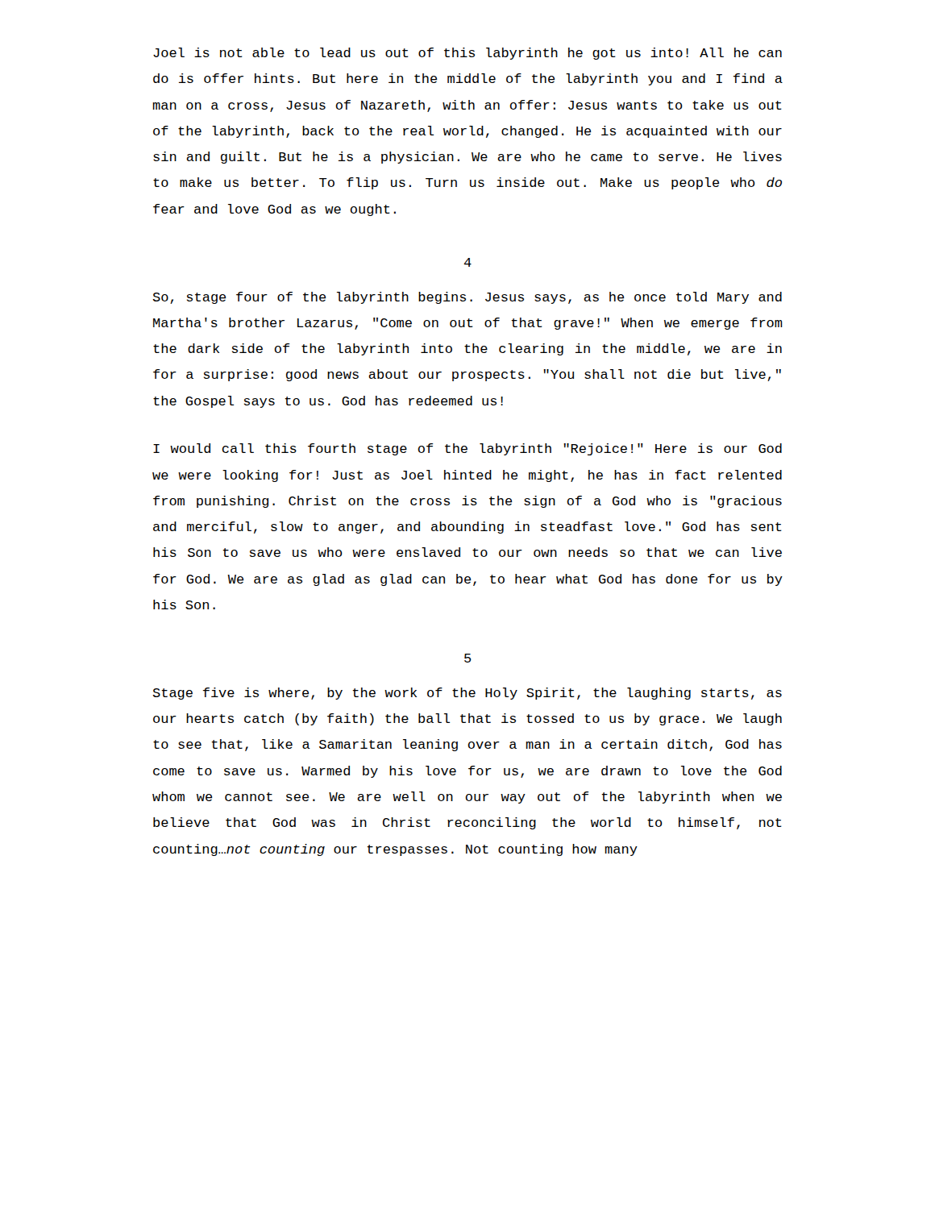Joel is not able to lead us out of this labyrinth he got us into! All he can do is offer hints. But here in the middle of the labyrinth you and I find a man on a cross, Jesus of Nazareth, with an offer: Jesus wants to take us out of the labyrinth, back to the real world, changed. He is acquainted with our sin and guilt. But he is a physician. We are who he came to serve. He lives to make us better. To flip us. Turn us inside out. Make us people who do fear and love God as we ought.
4
So, stage four of the labyrinth begins. Jesus says, as he once told Mary and Martha's brother Lazarus, "Come on out of that grave!" When we emerge from the dark side of the labyrinth into the clearing in the middle, we are in for a surprise: good news about our prospects. "You shall not die but live," the Gospel says to us. God has redeemed us!
I would call this fourth stage of the labyrinth "Rejoice!" Here is our God we were looking for! Just as Joel hinted he might, he has in fact relented from punishing. Christ on the cross is the sign of a God who is "gracious and merciful, slow to anger, and abounding in steadfast love." God has sent his Son to save us who were enslaved to our own needs so that we can live for God. We are as glad as glad can be, to hear what God has done for us by his Son.
5
Stage five is where, by the work of the Holy Spirit, the laughing starts, as our hearts catch (by faith) the ball that is tossed to us by grace. We laugh to see that, like a Samaritan leaning over a man in a certain ditch, God has come to save us. Warmed by his love for us, we are drawn to love the God whom we cannot see. We are well on our way out of the labyrinth when we believe that God was in Christ reconciling the world to himself, not counting…not counting our trespasses. Not counting how many